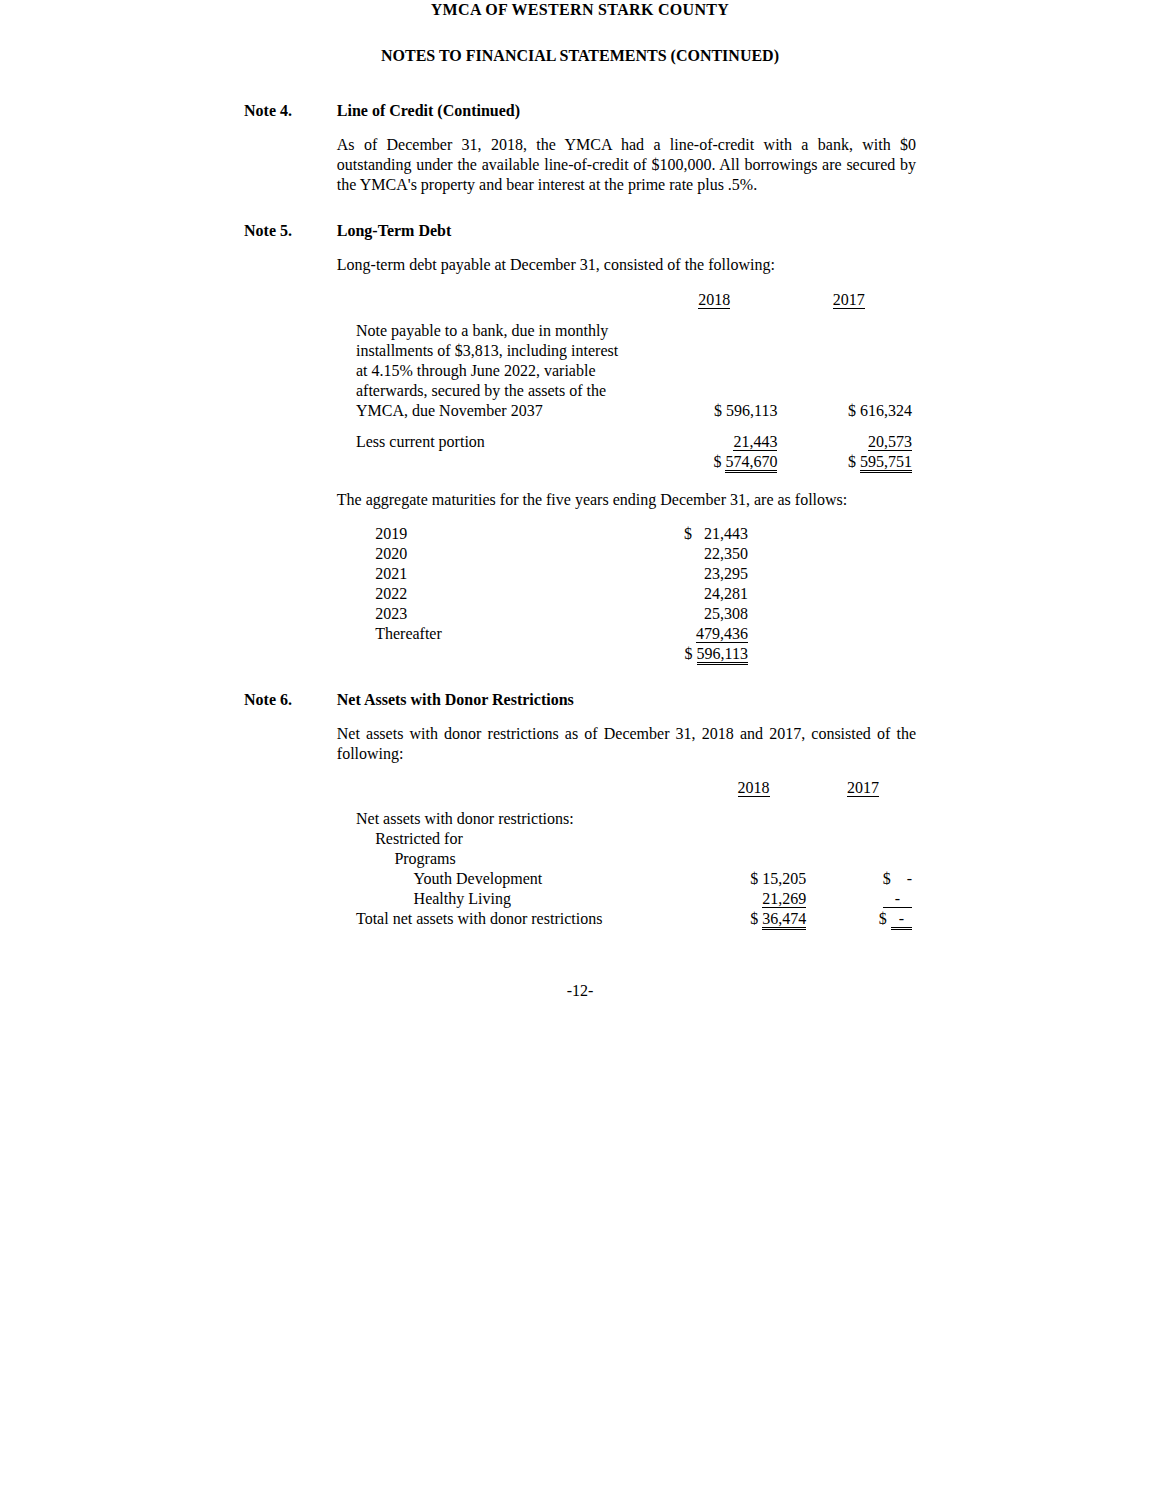YMCA OF WESTERN STARK COUNTY
NOTES TO FINANCIAL STATEMENTS (CONTINUED)
Note 4. Line of Credit (Continued)
As of December 31, 2018, the YMCA had a line-of-credit with a bank, with $0 outstanding under the available line-of-credit of $100,000. All borrowings are secured by the YMCA's property and bear interest at the prime rate plus .5%.
Note 5. Long-Term Debt
Long-term debt payable at December 31, consisted of the following:
| | 2018 | 2017 |
| Note payable to a bank, due in monthly | | |
| installments of $3,813, including interest | | |
| at 4.15% through June 2022, variable | | |
| afterwards, secured by the assets of the | | |
| YMCA, due November 2037 | $ 596,113 | $ 616,324 |
| Less current portion | 21,443 | 20,573 |
| | $ 574,670 | $ 595,751 |
The aggregate maturities for the five years ending December 31, are as follows:
| 2019 | $ 21,443 |
| 2020 | 22,350 |
| 2021 | 23,295 |
| 2022 | 24,281 |
| 2023 | 25,308 |
| Thereafter | 479,436 |
| | $ 596,113 |
Note 6. Net Assets with Donor Restrictions
Net assets with donor restrictions as of December 31, 2018 and 2017, consisted of the following:
| | 2018 | 2017 |
| Net assets with donor restrictions: | | |
| Restricted for | | |
| Programs | | |
| Youth Development | $ 15,205 | $ - |
| Healthy Living | 21,269 | - |
| Total net assets with donor restrictions | $ 36,474 | $ - |
-12-